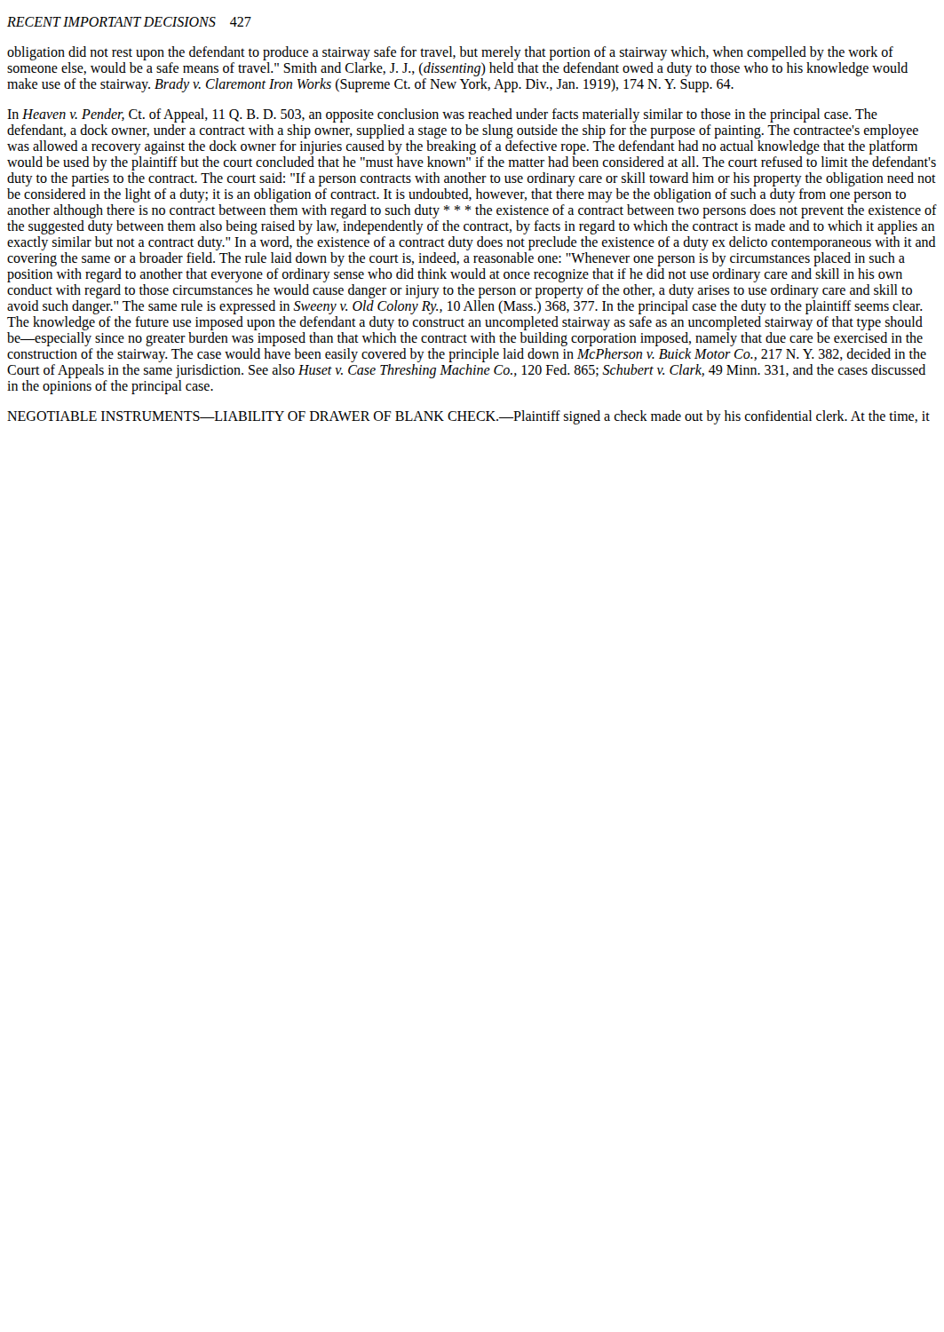RECENT IMPORTANT DECISIONS 427
obligation did not rest upon the defendant to produce a stairway safe for travel, but merely that portion of a stairway which, when compelled by the work of someone else, would be a safe means of travel." Smith and Clarke, J. J., (dissenting) held that the defendant owed a duty to those who to his knowledge would make use of the stairway. Brady v. Claremont Iron Works (Supreme Ct. of New York, App. Div., Jan. 1919), 174 N. Y. Supp. 64.
In Heaven v. Pender, Ct. of Appeal, 11 Q. B. D. 503, an opposite conclusion was reached under facts materially similar to those in the principal case. The defendant, a dock owner, under a contract with a ship owner, supplied a stage to be slung outside the ship for the purpose of painting. The contractee's employee was allowed a recovery against the dock owner for injuries caused by the breaking of a defective rope. The defendant had no actual knowledge that the platform would be used by the plaintiff but the court concluded that he "must have known" if the matter had been considered at all. The court refused to limit the defendant's duty to the parties to the contract. The court said: "If a person contracts with another to use ordinary care or skill toward him or his property the obligation need not be considered in the light of a duty; it is an obligation of contract. It is undoubted, however, that there may be the obligation of such a duty from one person to another although there is no contract between them with regard to such duty * * * the existence of a contract between two persons does not prevent the existence of the suggested duty between them also being raised by law, independently of the contract, by facts in regard to which the contract is made and to which it applies an exactly similar but not a contract duty." In a word, the existence of a contract duty does not preclude the existence of a duty ex delicto contemporaneous with it and covering the same or a broader field. The rule laid down by the court is, indeed, a reasonable one: "Whenever one person is by circumstances placed in such a position with regard to another that everyone of ordinary sense who did think would at once recognize that if he did not use ordinary care and skill in his own conduct with regard to those circumstances he would cause danger or injury to the person or property of the other, a duty arises to use ordinary care and skill to avoid such danger." The same rule is expressed in Sweeny v. Old Colony Ry., 10 Allen (Mass.) 368, 377. In the principal case the duty to the plaintiff seems clear. The knowledge of the future use imposed upon the defendant a duty to construct an uncompleted stairway as safe as an uncompleted stairway of that type should be—especially since no greater burden was imposed than that which the contract with the building corporation imposed, namely that due care be exercised in the construction of the stairway. The case would have been easily covered by the principle laid down in McPherson v. Buick Motor Co., 217 N. Y. 382, decided in the Court of Appeals in the same jurisdiction. See also Huset v. Case Threshing Machine Co., 120 Fed. 865; Schubert v. Clark, 49 Minn. 331, and the cases discussed in the opinions of the principal case.
NEGOTIABLE INSTRUMENTS—LIABILITY OF DRAWER OF BLANK CHECK.—Plaintiff signed a check made out by his confidential clerk. At the time, it